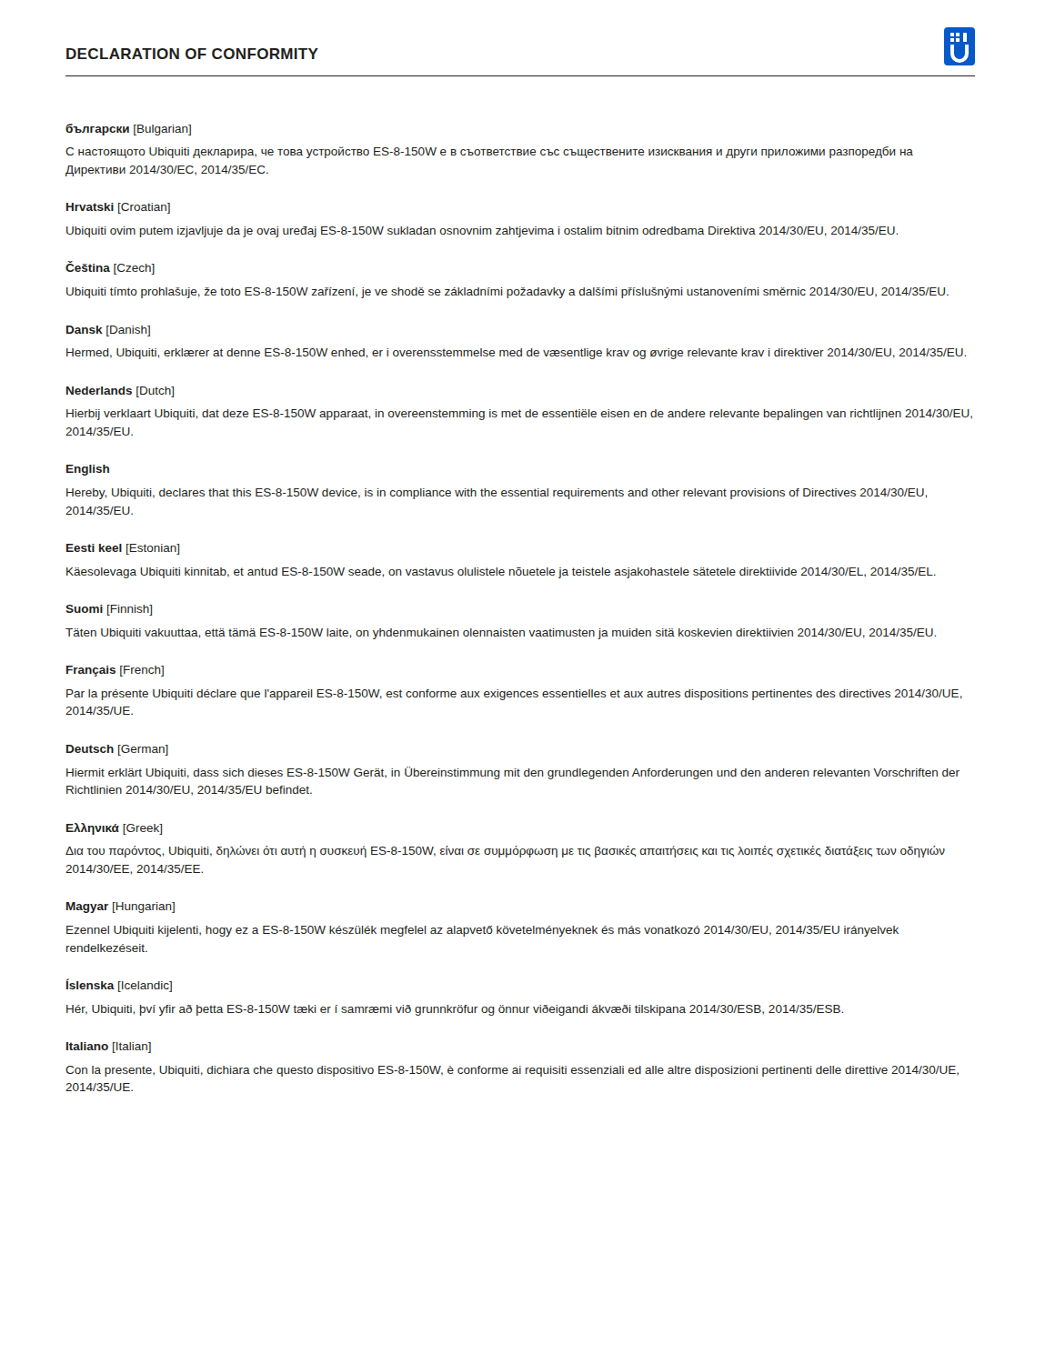DECLARATION OF CONFORMITY
български [Bulgarian]
С настоящото Ubiquiti декларира, че това устройство ES-8-150W е в съответствие със съществените изисквания и други приложими разпоредби на Директиви 2014/30/ЕС, 2014/35/ЕС.
Hrvatski [Croatian]
Ubiquiti ovim putem izjavljuje da je ovaj uređaj ES-8-150W sukladan osnovnim zahtjevima i ostalim bitnim odredbama Direktiva 2014/30/EU, 2014/35/EU.
Čeština [Czech]
Ubiquiti tímto prohlašuje, že toto ES-8-150W zařízení, je ve shodě se základními požadavky a dalšími příslušnými ustanoveními směrnic 2014/30/EU, 2014/35/EU.
Dansk [Danish]
Hermed, Ubiquiti, erklærer at denne ES-8-150W enhed, er i overensstemmelse med de væsentlige krav og øvrige relevante krav i direktiver 2014/30/EU, 2014/35/EU.
Nederlands [Dutch]
Hierbij verklaart Ubiquiti, dat deze ES-8-150W apparaat, in overeenstemming is met de essentiële eisen en de andere relevante bepalingen van richtlijnen 2014/30/EU, 2014/35/EU.
English
Hereby, Ubiquiti, declares that this ES-8-150W device, is in compliance with the essential requirements and other relevant provisions of Directives 2014/30/EU, 2014/35/EU.
Eesti keel [Estonian]
Käesolevaga Ubiquiti kinnitab, et antud ES-8-150W seade, on vastavus olulistele nõuetele ja teistele asjakohastele sätetele direktiivide 2014/30/EL, 2014/35/EL.
Suomi [Finnish]
Täten Ubiquiti vakuuttaa, että tämä ES-8-150W laite, on yhdenmukainen olennaisten vaatimusten ja muiden sitä koskevien direktiivien 2014/30/EU, 2014/35/EU.
Français [French]
Par la présente Ubiquiti déclare que l'appareil ES-8-150W, est conforme aux exigences essentielles et aux autres dispositions pertinentes des directives 2014/30/UE, 2014/35/UE.
Deutsch [German]
Hiermit erklärt Ubiquiti, dass sich dieses ES-8-150W Gerät, in Übereinstimmung mit den grundlegenden Anforderungen und den anderen relevanten Vorschriften der Richtlinien 2014/30/EU, 2014/35/EU befindet.
Ελληνικά [Greek]
Δια του παρόντος, Ubiquiti, δηλώνει ότι αυτή η συσκευή ES-8-150W, είναι σε συμμόρφωση με τις βασικές απαιτήσεις και τις λοιπές σχετικές διατάξεις των οδηγιών 2014/30/EE, 2014/35/EE.
Magyar [Hungarian]
Ezennel Ubiquiti kijelenti, hogy ez a ES-8-150W készülék megfelel az alapvető követelményeknek és más vonatkozó 2014/30/EU, 2014/35/EU irányelvek rendelkezéseit.
Íslenska [Icelandic]
Hér, Ubiquiti, því yfir að þetta ES-8-150W tæki er í samræmi við grunnkröfur og önnur viðeigandi ákvæði tilskipana 2014/30/ESB, 2014/35/ESB.
Italiano [Italian]
Con la presente, Ubiquiti, dichiara che questo dispositivo ES-8-150W, è conforme ai requisiti essenziali ed alle altre disposizioni pertinenti delle direttive 2014/30/UE, 2014/35/UE.